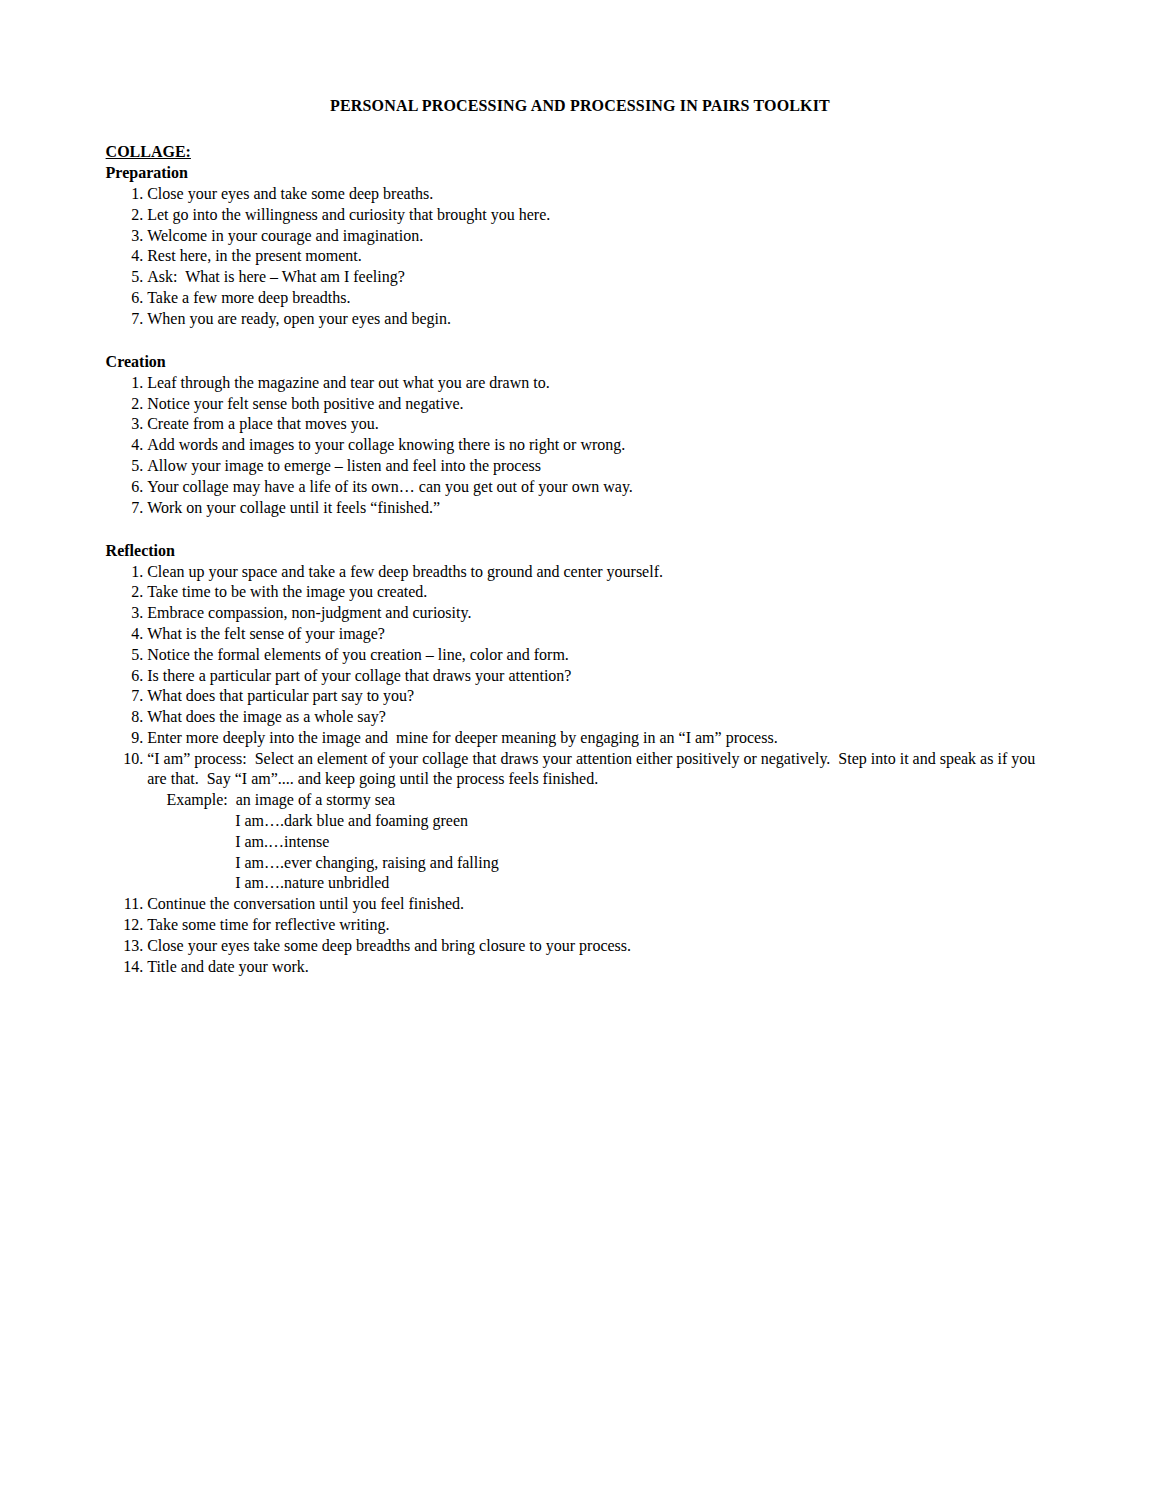PERSONAL PROCESSING AND PROCESSING IN PAIRS TOOLKIT
COLLAGE:
Preparation
Close your eyes and take some deep breaths.
Let go into the willingness and curiosity that brought you here.
Welcome in your courage and imagination.
Rest here, in the present moment.
Ask: What is here – What am I feeling?
Take a few more deep breadths.
When you are ready, open your eyes and begin.
Creation
Leaf through the magazine and tear out what you are drawn to.
Notice your felt sense both positive and negative.
Create from a place that moves you.
Add words and images to your collage knowing there is no right or wrong.
Allow your image to emerge – listen and feel into the process
Your collage may have a life of its own… can you get out of your own way.
Work on your collage until it feels “finished.”
Reflection
Clean up your space and take a few deep breadths to ground and center yourself.
Take time to be with the image you created.
Embrace compassion, non-judgment and curiosity.
What is the felt sense of your image?
Notice the formal elements of you creation – line, color and form.
Is there a particular part of your collage that draws your attention?
What does that particular part say to you?
What does the image as a whole say?
Enter more deeply into the image and mine for deeper meaning by engaging in an “I am” process.
“I am” process: Select an element of your collage that draws your attention either positively or negatively. Step into it and speak as if you are that. Say “I am”.... and keep going until the process feels finished.
Example: an image of a stormy sea
I am….dark blue and foaming green
I am.…intense
I am….ever changing, raising and falling
I am….nature unbridled
Continue the conversation until you feel finished.
Take some time for reflective writing.
Close your eyes take some deep breadths and bring closure to your process.
Title and date your work.